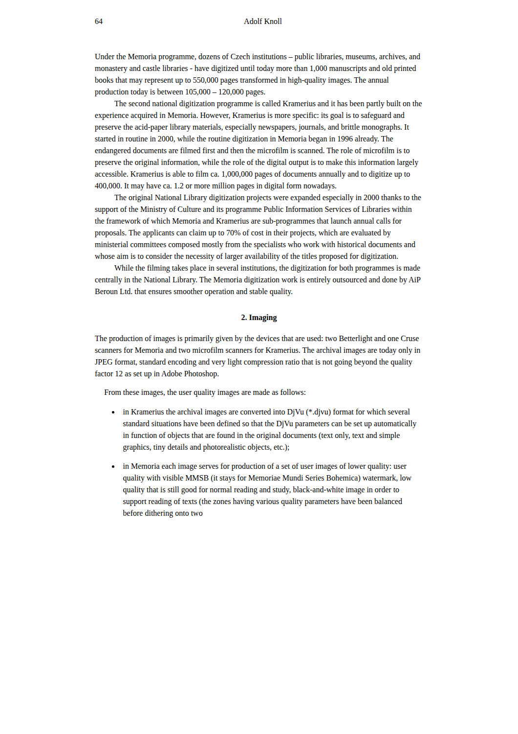64 Adolf Knoll
Under the Memoria programme, dozens of Czech institutions – public libraries, museums, archives, and monastery and castle libraries - have digitized until today more than 1,000 manuscripts and old printed books that may represent up to 550,000 pages transformed in high-quality images. The annual production today is between 105,000 – 120,000 pages.
The second national digitization programme is called Kramerius and it has been partly built on the experience acquired in Memoria. However, Kramerius is more specific: its goal is to safeguard and preserve the acid-paper library materials, especially newspapers, journals, and brittle monographs. It started in routine in 2000, while the routine digitization in Memoria began in 1996 already. The endangered documents are filmed first and then the microfilm is scanned. The role of microfilm is to preserve the original information, while the role of the digital output is to make this information largely accessible. Kramerius is able to film ca. 1,000,000 pages of documents annually and to digitize up to 400,000. It may have ca. 1.2 or more million pages in digital form nowadays.
The original National Library digitization projects were expanded especially in 2000 thanks to the support of the Ministry of Culture and its programme Public Information Services of Libraries within the framework of which Memoria and Kramerius are sub-programmes that launch annual calls for proposals. The applicants can claim up to 70% of cost in their projects, which are evaluated by ministerial committees composed mostly from the specialists who work with historical documents and whose aim is to consider the necessity of larger availability of the titles proposed for digitization.
While the filming takes place in several institutions, the digitization for both programmes is made centrally in the National Library. The Memoria digitization work is entirely outsourced and done by AiP Beroun Ltd. that ensures smoother operation and stable quality.
2. Imaging
The production of images is primarily given by the devices that are used: two Betterlight and one Cruse scanners for Memoria and two microfilm scanners for Kramerius. The archival images are today only in JPEG format, standard encoding and very light compression ratio that is not going beyond the quality factor 12 as set up in Adobe Photoshop.
From these images, the user quality images are made as follows:
in Kramerius the archival images are converted into DjVu (*.djvu) format for which several standard situations have been defined so that the DjVu parameters can be set up automatically in function of objects that are found in the original documents (text only, text and simple graphics, tiny details and photorealistic objects, etc.);
in Memoria each image serves for production of a set of user images of lower quality: user quality with visible MMSB (it stays for Memoriae Mundi Series Bohemica) watermark, low quality that is still good for normal reading and study, black-and-white image in order to support reading of texts (the zones having various quality parameters have been balanced before dithering onto two